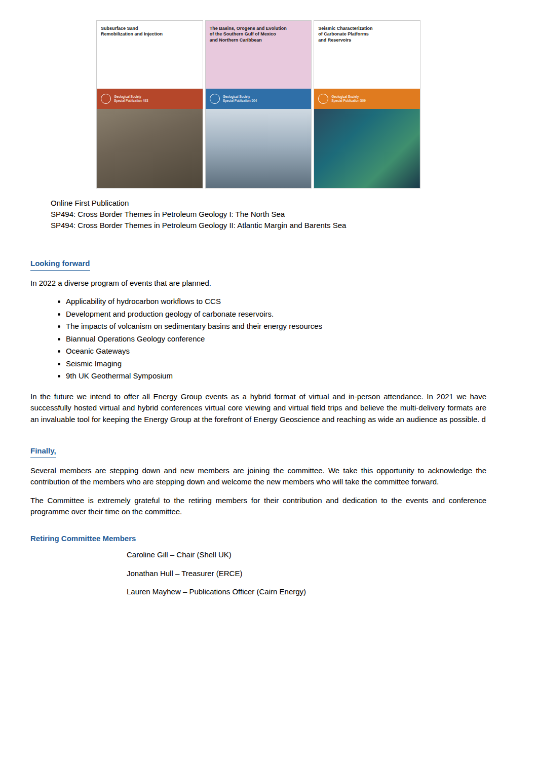Subsurface Sand
Remobilization and Injection
Geological Society
Special Publication 493
The Basins, Orogens and Evolution
of the Southern Gulf of Mexico
and Northern Caribbean
Geological Society
Special Publication 504
Seismic Characterization
of Carbonate Platforms
and Reservoirs
Geological Society
Special Publication 509
Online First Publication
SP494: Cross Border Themes in Petroleum Geology I: The North Sea
SP494: Cross Border Themes in Petroleum Geology II: Atlantic Margin and Barents Sea
Looking forward
In 2022 a diverse program of events that are planned.
Applicability of hydrocarbon workflows to CCS
Development and production geology of carbonate reservoirs.
The impacts of volcanism on sedimentary basins and their energy resources
Biannual Operations Geology conference
Oceanic Gateways
Seismic Imaging
9th UK Geothermal Symposium
In the future we intend to offer all Energy Group events as a hybrid format of virtual and in-person attendance. In 2021 we have successfully hosted virtual and hybrid conferences virtual core viewing and virtual field trips and believe the multi-delivery formats are an invaluable tool for keeping the Energy Group at the forefront of Energy Geoscience and reaching as wide an audience as possible. d
Finally,
Several members are stepping down and new members are joining the committee. We take this opportunity to acknowledge the contribution of the members who are stepping down and welcome the new members who will take the committee forward.
The Committee is extremely grateful to the retiring members for their contribution and dedication to the events and conference programme over their time on the committee.
Retiring Committee Members
Caroline Gill – Chair (Shell UK)
Jonathan Hull – Treasurer (ERCE)
Lauren Mayhew – Publications Officer (Cairn Energy)